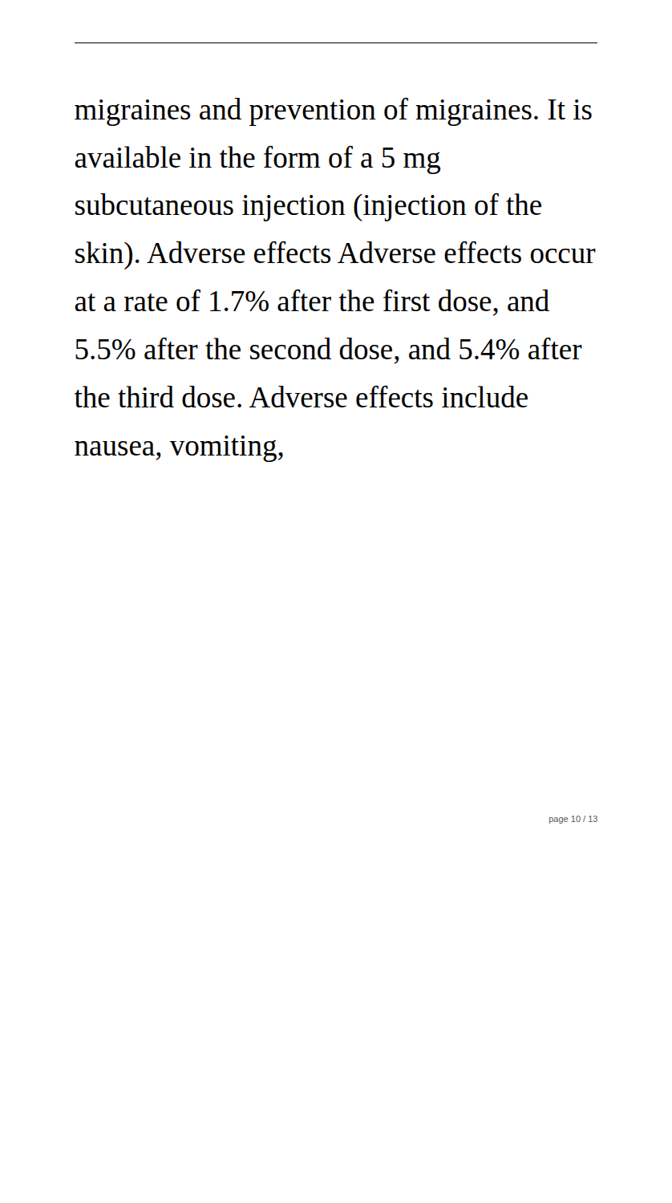migraines and prevention of migraines. It is available in the form of a 5 mg subcutaneous injection (injection of the skin). Adverse effects Adverse effects occur at a rate of 1.7% after the first dose, and 5.5% after the second dose, and 5.4% after the third dose. Adverse effects include nausea, vomiting,
page 10 / 13